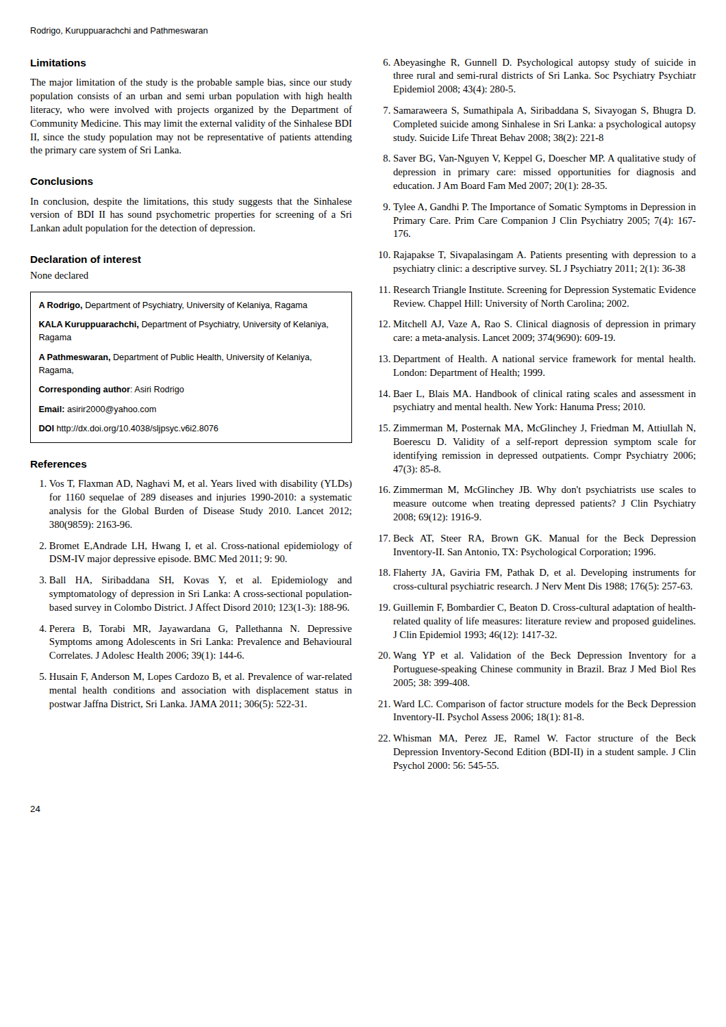Rodrigo, Kuruppuarachchi and Pathmeswaran
Limitations
The major limitation of the study is the probable sample bias, since our study population consists of an urban and semi urban population with high health literacy, who were involved with projects organized by the Department of Community Medicine. This may limit the external validity of the Sinhalese BDI II, since the study population may not be representative of patients attending the primary care system of Sri Lanka.
Conclusions
In conclusion, despite the limitations, this study suggests that the Sinhalese version of BDI II has sound psychometric properties for screening of a Sri Lankan adult population for the detection of depression.
Declaration of interest
None declared
A Rodrigo, Department of Psychiatry, University of Kelaniya, Ragama
KALA Kuruppuarachchi, Department of Psychiatry, University of Kelaniya, Ragama
A Pathmeswaran, Department of Public Health, University of Kelaniya, Ragama,
Corresponding author: Asiri Rodrigo
Email: asirir2000@yahoo.com
DOI http://dx.doi.org/10.4038/sljpsyc.v6i2.8076
References
Vos T, Flaxman AD, Naghavi M, et al. Years lived with disability (YLDs) for 1160 sequelae of 289 diseases and injuries 1990-2010: a systematic analysis for the Global Burden of Disease Study 2010. Lancet 2012; 380(9859): 2163-96.
Bromet E,Andrade LH, Hwang I, et al. Cross-national epidemiology of DSM-IV major depressive episode. BMC Med 2011; 9: 90.
Ball HA, Siribaddana SH, Kovas Y, et al. Epidemiology and symptomatology of depression in Sri Lanka: A cross-sectional population-based survey in Colombo District. J Affect Disord 2010; 123(1-3): 188-96.
Perera B, Torabi MR, Jayawardana G, Pallethanna N. Depressive Symptoms among Adolescents in Sri Lanka: Prevalence and Behavioural Correlates. J Adolesc Health 2006; 39(1): 144-6.
Husain F, Anderson M, Lopes Cardozo B, et al. Prevalence of war-related mental health conditions and association with displacement status in postwar Jaffna District, Sri Lanka. JAMA 2011; 306(5): 522-31.
Abeyasinghe R, Gunnell D. Psychological autopsy study of suicide in three rural and semi-rural districts of Sri Lanka. Soc Psychiatry Psychiatr Epidemiol 2008; 43(4): 280-5.
Samaraweera S, Sumathipala A, Siribaddana S, Sivayogan S, Bhugra D. Completed suicide among Sinhalese in Sri Lanka: a psychological autopsy study. Suicide Life Threat Behav 2008; 38(2): 221-8
Saver BG, Van-Nguyen V, Keppel G, Doescher MP. A qualitative study of depression in primary care: missed opportunities for diagnosis and education. J Am Board Fam Med 2007; 20(1): 28-35.
Tylee A, Gandhi P. The Importance of Somatic Symptoms in Depression in Primary Care. Prim Care Companion J Clin Psychiatry 2005; 7(4): 167-176.
Rajapakse T, Sivapalasingam A. Patients presenting with depression to a psychiatry clinic: a descriptive survey. SL J Psychiatry 2011; 2(1): 36-38
Research Triangle Institute. Screening for Depression Systematic Evidence Review. Chappel Hill: University of North Carolina; 2002.
Mitchell AJ, Vaze A, Rao S. Clinical diagnosis of depression in primary care: a meta-analysis. Lancet 2009; 374(9690): 609-19.
Department of Health. A national service framework for mental health. London: Department of Health; 1999.
Baer L, Blais MA. Handbook of clinical rating scales and assessment in psychiatry and mental health. New York: Hanuma Press; 2010.
Zimmerman M, Posternak MA, McGlinchey J, Friedman M, Attiullah N, Boerescu D. Validity of a self-report depression symptom scale for identifying remission in depressed outpatients. Compr Psychiatry 2006; 47(3): 85-8.
Zimmerman M, McGlinchey JB. Why don't psychiatrists use scales to measure outcome when treating depressed patients? J Clin Psychiatry 2008; 69(12): 1916-9.
Beck AT, Steer RA, Brown GK. Manual for the Beck Depression Inventory-II. San Antonio, TX: Psychological Corporation; 1996.
Flaherty JA, Gaviria FM, Pathak D, et al. Developing instruments for cross-cultural psychiatric research. J Nerv Ment Dis 1988; 176(5): 257-63.
Guillemin F, Bombardier C, Beaton D. Cross-cultural adaptation of health-related quality of life measures: literature review and proposed guidelines. J Clin Epidemiol 1993; 46(12): 1417-32.
Wang YP et al. Validation of the Beck Depression Inventory for a Portuguese-speaking Chinese community in Brazil. Braz J Med Biol Res 2005; 38: 399-408.
Ward LC. Comparison of factor structure models for the Beck Depression Inventory-II. Psychol Assess 2006; 18(1): 81-8.
Whisman MA, Perez JE, Ramel W. Factor structure of the Beck Depression Inventory-Second Edition (BDI-II) in a student sample. J Clin Psychol 2000: 56: 545-55.
24